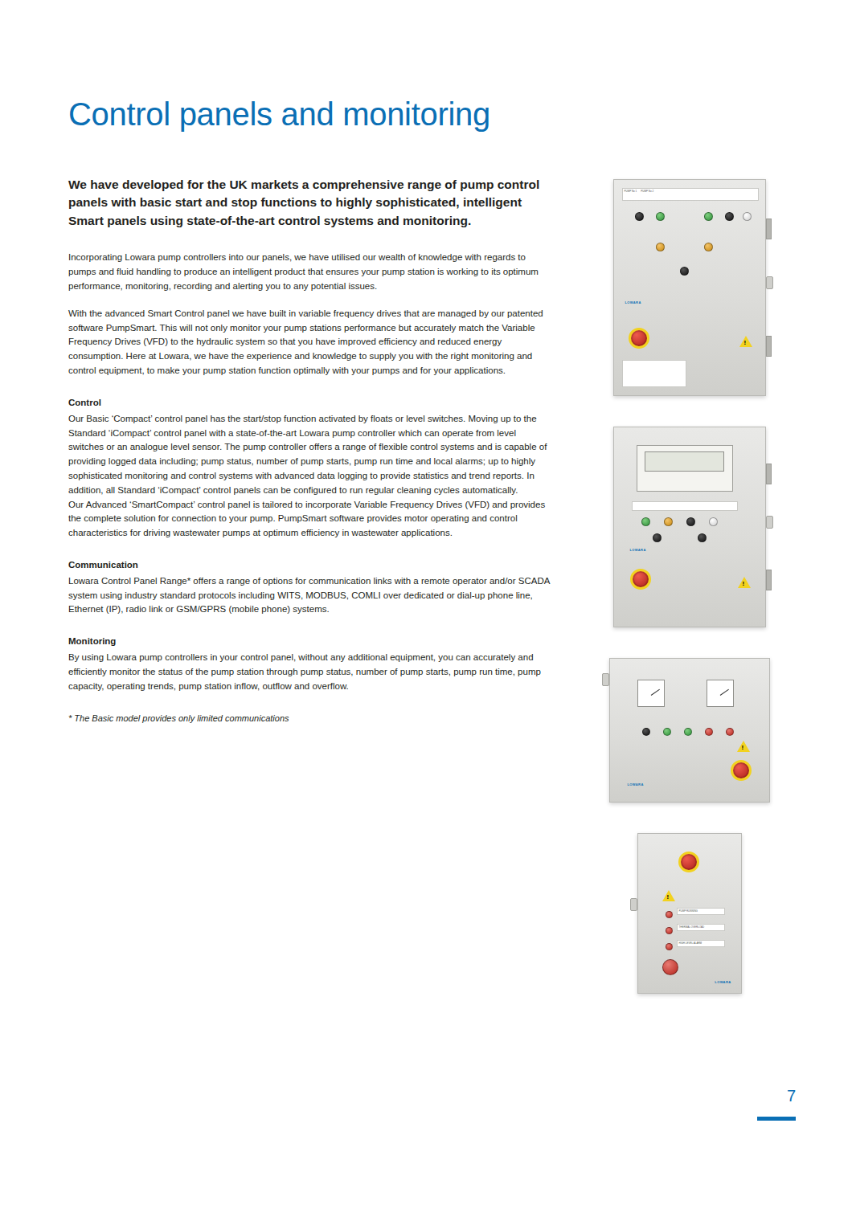Control panels and monitoring
We have developed for the UK markets a comprehensive range of pump control panels with basic start and stop functions to highly sophisticated, intelligent Smart panels using state-of-the-art control systems and monitoring.
Incorporating Lowara pump controllers into our panels, we have utilised our wealth of knowledge with regards to pumps and fluid handling to produce an intelligent product that ensures your pump station is working to its optimum performance, monitoring, recording and alerting you to any potential issues.
With the advanced Smart Control panel we have built in variable frequency drives that are managed by our patented software PumpSmart. This will not only monitor your pump stations performance but accurately match the Variable Frequency Drives (VFD) to the hydraulic system so that you have improved efficiency and reduced energy consumption. Here at Lowara, we have the experience and knowledge to supply you with the right monitoring and control equipment, to make your pump station function optimally with your pumps and for your applications.
Control
Our Basic ‘Compact’ control panel has the start/stop function activated by floats or level switches. Moving up to the Standard ‘iCompact’ control panel with a state-of-the-art Lowara pump controller which can operate from level switches or an analogue level sensor. The pump controller offers a range of flexible control systems and is capable of providing logged data including; pump status, number of pump starts, pump run time and local alarms; up to highly sophisticated monitoring and control systems with advanced data logging to provide statistics and trend reports. In addition, all Standard ‘iCompact’ control panels can be configured to run regular cleaning cycles automatically.
Our Advanced ‘SmartCompact’ control panel is tailored to incorporate Variable Frequency Drives (VFD) and provides the complete solution for connection to your pump. PumpSmart software provides motor operating and control characteristics for driving wastewater pumps at optimum efficiency in wastewater applications.
Communication
Lowara Control Panel Range* offers a range of options for communication links with a remote operator and/or SCADA system using industry standard protocols including WITS, MODBUS, COMLI over dedicated or dial-up phone line, Ethernet (IP), radio link or GSM/GPRS (mobile phone) systems.
Monitoring
By using Lowara pump controllers in your control panel, without any additional equipment, you can accurately and efficiently monitor the status of the pump station through pump status, number of pump starts, pump run time, pump capacity, operating trends, pump station inflow, outflow and overflow.
* The Basic model provides only limited communications
PUMP No 1 PUMP No 2
LOWARA
LOWARA
LOWARA
PUMP RUNNING
THERMAL OVERLOAD
HIGH LEVEL ALARM
LOWARA
7